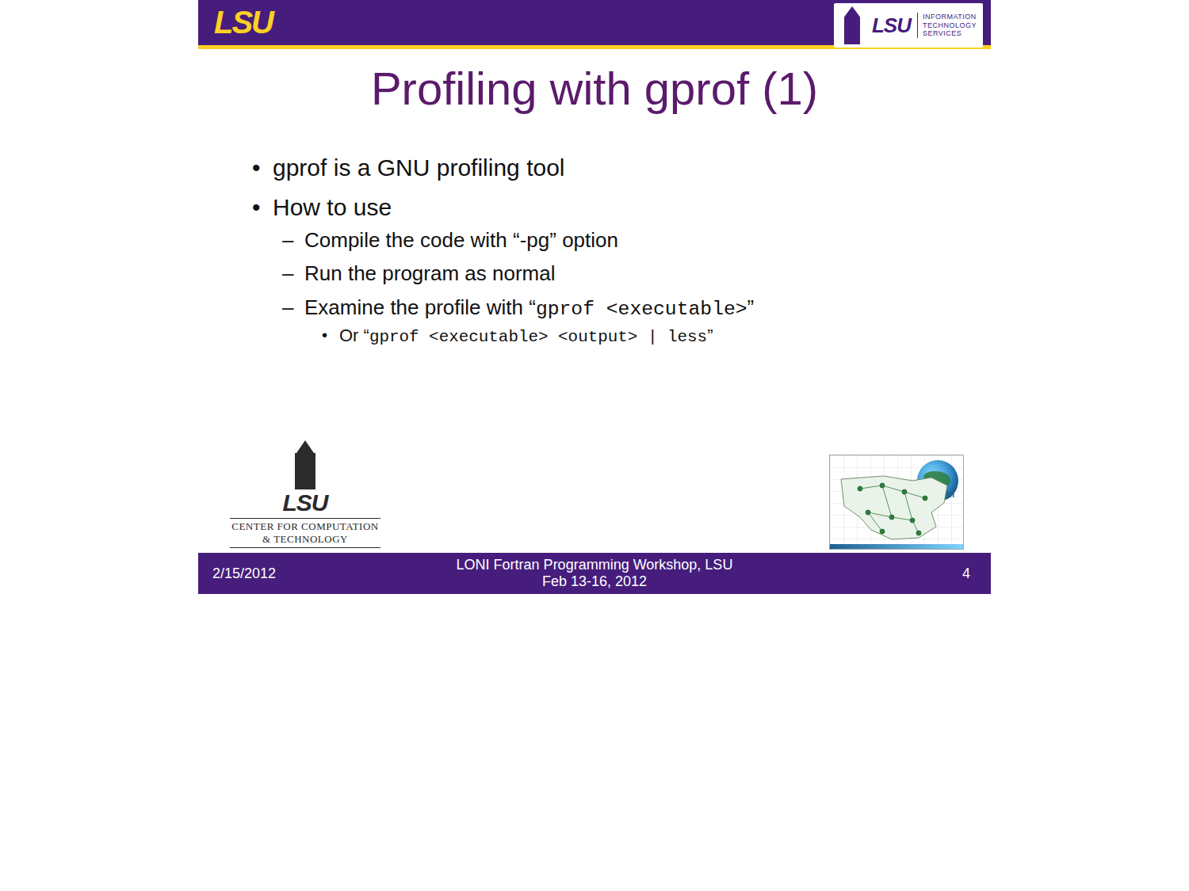LSU
LSU
Information
Technology
Services
Profiling with gprof (1)
gprof is a GNU profiling tool
How to use
Compile the code with “-pg” option
Run the program as normal
Examine the profile with “gprof <executable>”
Or “gprof <executable> <output> | less”
LSU
Center for Computation
& Technology
LONI
2/15/2012
LONI Fortran Programming Workshop, LSU
Feb 13-16, 2012
4